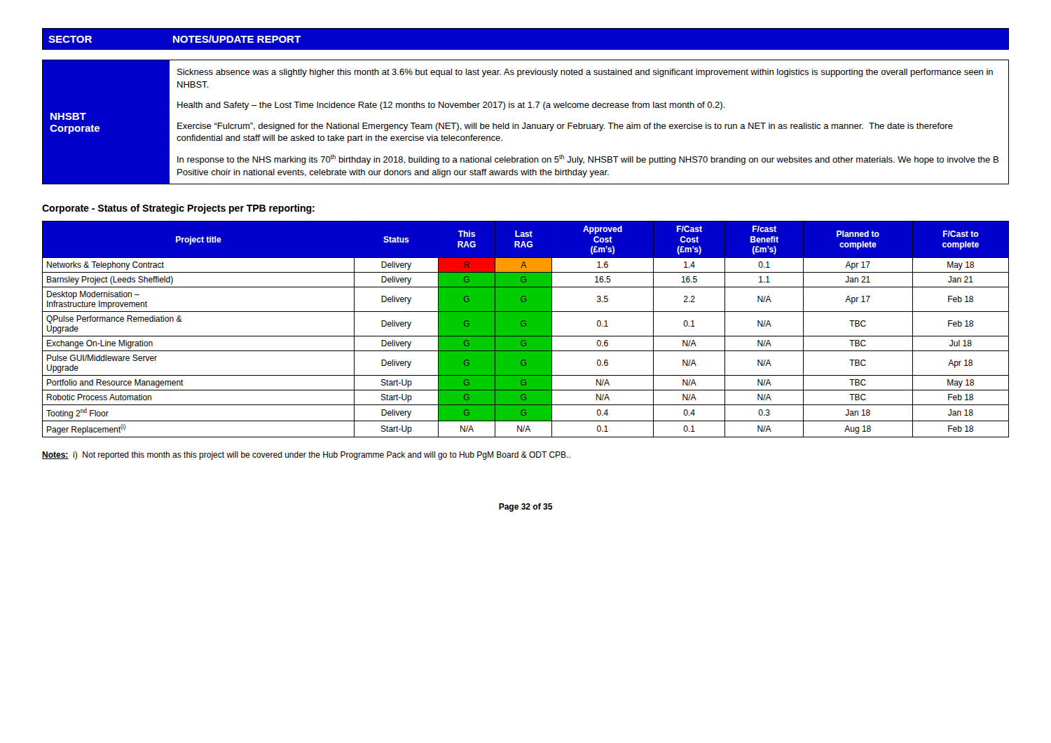| SECTOR | NOTES/UPDATE REPORT |
| NHSBT Corporate | Sickness absence was a slightly higher this month at 3.6% but equal to last year. As previously noted a sustained and significant improvement within logistics is supporting the overall performance seen in NHBST. Health and Safety – the Lost Time Incidence Rate (12 months to November 2017) is at 1.7 (a welcome decrease from last month of 0.2). Exercise “Fulcrum”, designed for the National Emergency Team (NET), will be held in January or February. The aim of the exercise is to run a NET in as realistic a manner. The date is therefore confidential and staff will be asked to take part in the exercise via teleconference. In response to the NHS marking its 70 th birthday in 2018, building to a national celebration on 5 th July, NHSBT will be putting NHS70 branding on our websites and other materials. We hope to involve the B Positive choir in national events, celebrate with our donors and align our staff awards with the birthday year. |
Corporate - Status of Strategic Projects per TPB reporting:
| Project title | Status | This RAG | Last RAG | Approved Cost (£m’s) | F/Cast Cost (£m’s) | F/cast Benefit (£m’s) | Planned to complete | F/Cast to complete |
| --- | --- | --- | --- | --- | --- | --- | --- | --- |
| Networks & Telephony Contract | Delivery | R | A | 1.6 | 1.4 | 0.1 | Apr 17 | May 18 |
| Barnsley Project (Leeds Sheffield) | Delivery | G | G | 16.5 | 16.5 | 1.1 | Jan 21 | Jan 21 |
| Desktop Modernisation – Infrastructure Improvement | Delivery | G | G | 3.5 | 2.2 | N/A | Apr 17 | Feb 18 |
| QPulse Performance Remediation & Upgrade | Delivery | G | G | 0.1 | 0.1 | N/A | TBC | Feb 18 |
| Exchange On-Line Migration | Delivery | G | G | 0.6 | N/A | N/A | TBC | Jul 18 |
| Pulse GUI/Middleware Server Upgrade | Delivery | G | G | 0.6 | N/A | N/A | TBC | Apr 18 |
| Portfolio and Resource Management | Start-Up | G | G | N/A | N/A | N/A | TBC | May 18 |
| Robotic Process Automation | Start-Up | G | G | N/A | N/A | N/A | TBC | Feb 18 |
| Tooting 2 nd Floor | Delivery | G | G | 0.4 | 0.4 | 0.3 | Jan 18 | Jan 18 |
| Pager Replacement (i) | Start-Up | N/A | N/A | 0.1 | 0.1 | N/A | Aug 18 | Feb 18 |
Notes: i) Not reported this month as this project will be covered under the Hub Programme Pack and will go to Hub PgM Board & ODT CPB..
Page 32 of 35